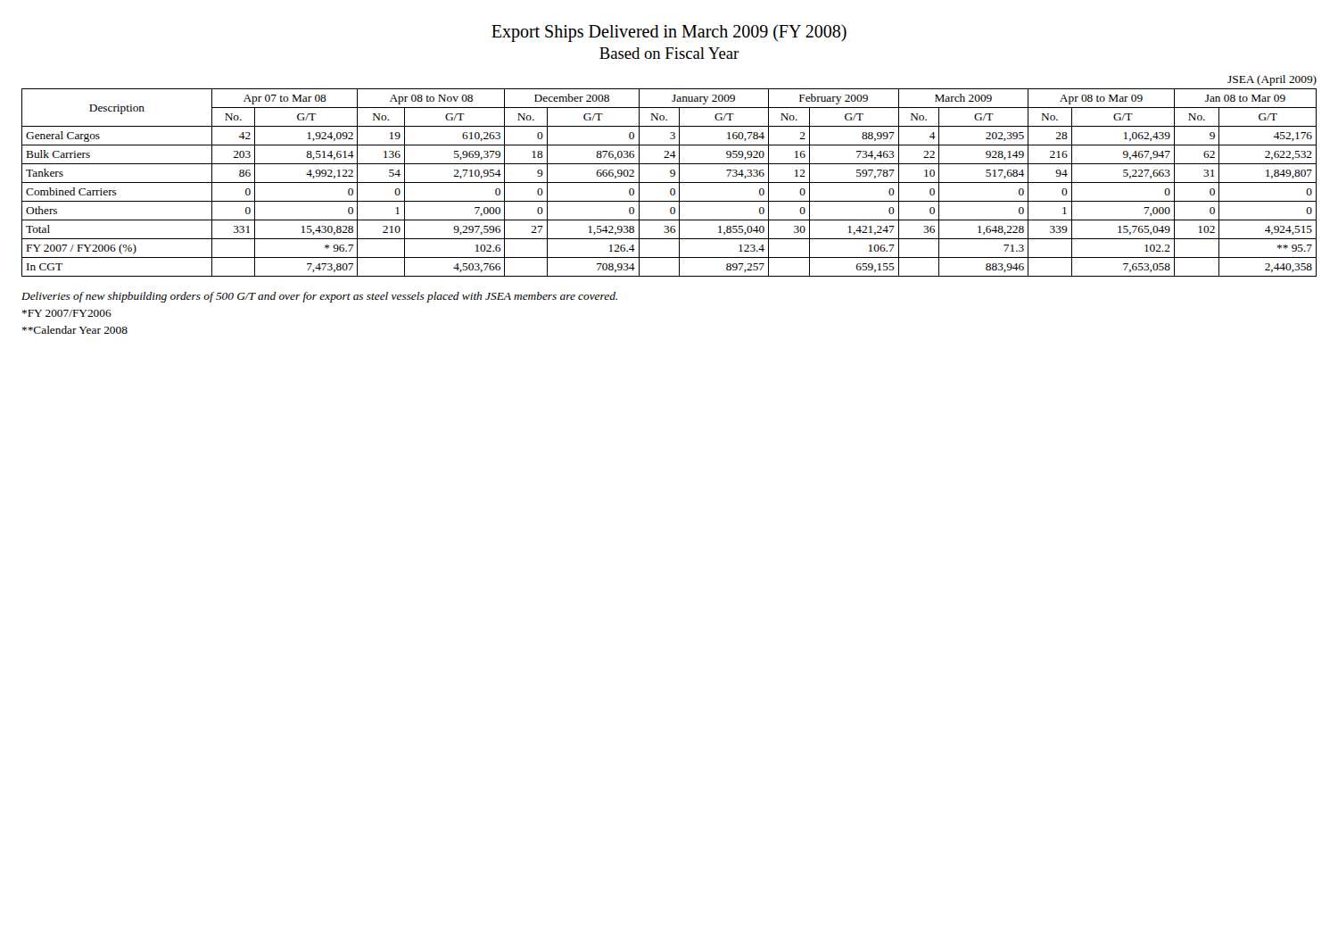Export Ships Delivered in March 2009 (FY 2008)
Based on Fiscal Year
JSEA (April 2009)
| Description | Apr 07 to Mar 08 | Apr 08 to Nov 08 | December 2008 | January 2009 | February 2009 | March 2009 | Apr 08 to Mar 09 | Jan 08 to Mar 09 |
| --- | --- | --- | --- | --- | --- | --- | --- | --- |
| No. | G/T | No. | G/T | No. | G/T | No. | G/T | No. | G/T | No. | G/T | No. | G/T | No. | G/T |
| General Cargos | 42 | 1,924,092 | 19 | 610,263 | 0 | 0 | 3 | 160,784 | 2 | 88,997 | 4 | 202,395 | 28 | 1,062,439 | 9 | 452,176 |
| Bulk Carriers | 203 | 8,514,614 | 136 | 5,969,379 | 18 | 876,036 | 24 | 959,920 | 16 | 734,463 | 22 | 928,149 | 216 | 9,467,947 | 62 | 2,622,532 |
| Tankers | 86 | 4,992,122 | 54 | 2,710,954 | 9 | 666,902 | 9 | 734,336 | 12 | 597,787 | 10 | 517,684 | 94 | 5,227,663 | 31 | 1,849,807 |
| Combined Carriers | 0 | 0 | 0 | 0 | 0 | 0 | 0 | 0 | 0 | 0 | 0 | 0 | 0 | 0 | 0 | 0 |
| Others | 0 | 0 | 1 | 7,000 | 0 | 0 | 0 | 0 | 0 | 0 | 0 | 0 | 1 | 7,000 | 0 | 0 |
| Total | 331 | 15,430,828 | 210 | 9,297,596 | 27 | 1,542,938 | 36 | 1,855,040 | 30 | 1,421,247 | 36 | 1,648,228 | 339 | 15,765,049 | 102 | 4,924,515 |
| FY 2007 / FY2006 (%) | | * 96.7 | | 102.6 | | 126.4 | | 123.4 | | 106.7 | | 71.3 | | 102.2 | | ** 95.7 |
| In CGT | | 7,473,807 | | 4,503,766 | | 708,934 | | 897,257 | | 659,155 | | 883,946 | | 7,653,058 | | 2,440,358 |
Deliveries of new shipbuilding orders of 500 G/T and over for export as steel vessels placed with JSEA members are covered.
*FY 2007/FY2006
**Calendar Year 2008